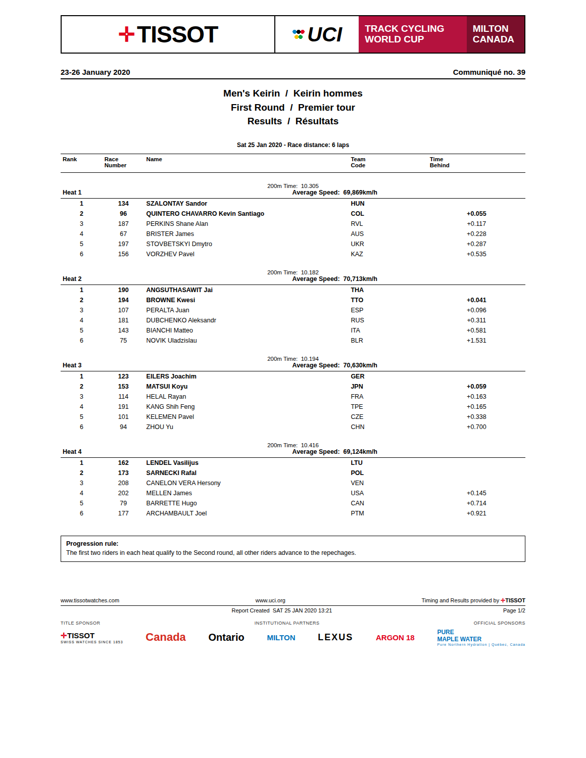✛TISSOT
UCI
TRACK CYCLING
WORLD CUP
MILTON
CANADA
23-26 January 2020 Communiqué no. 39
Men's Keirin / Keirin hommes
First Round / Premier tour
Results / Résultats
Sat 25 Jan 2020 - Race distance: 6 laps
| Rank | Race Number | Name | Team Code | Time Behind |
| --- | --- | --- | --- | --- |
| 200m Time: 10.305 |
| Heat 1 | Average Speed: 69,869km/h |
| 1 | 134 | SZALONTAY Sandor | HUN | |
| 2 | 96 | QUINTERO CHAVARRO Kevin Santiago | COL | +0.055 |
| 3 | 187 | PERKINS Shane Alan | RVL | +0.117 |
| 4 | 67 | BRISTER James | AUS | +0.228 |
| 5 | 197 | STOVBETSKYI Dmytro | UKR | +0.287 |
| 6 | 156 | VORZHEV Pavel | KAZ | +0.535 |
| 200m Time: 10.182 |
| Heat 2 | Average Speed: 70,713km/h |
| 1 | 190 | ANGSUTHASAWIT Jai | THA | |
| 2 | 194 | BROWNE Kwesi | TTO | +0.041 |
| 3 | 107 | PERALTA Juan | ESP | +0.096 |
| 4 | 181 | DUBCHENKO Aleksandr | RUS | +0.311 |
| 5 | 143 | BIANCHI Matteo | ITA | +0.581 |
| 6 | 75 | NOVIK Uladzislau | BLR | +1.531 |
| 200m Time: 10.194 |
| Heat 3 | Average Speed: 70,630km/h |
| 1 | 123 | EILERS Joachim | GER | |
| 2 | 153 | MATSUI Koyu | JPN | +0.059 |
| 3 | 114 | HELAL Rayan | FRA | +0.163 |
| 4 | 191 | KANG Shih Feng | TPE | +0.165 |
| 5 | 101 | KELEMEN Pavel | CZE | +0.338 |
| 6 | 94 | ZHOU Yu | CHN | +0.700 |
| 200m Time: 10.416 |
| Heat 4 | Average Speed: 69,124km/h |
| 1 | 162 | LENDEL Vasilijus | LTU | |
| 2 | 173 | SARNECKI Rafal | POL | |
| 3 | 208 | CANELON VERA Hersony | VEN | |
| 4 | 202 | MELLEN James | USA | +0.145 |
| 5 | 79 | BARRETTE Hugo | CAN | +0.714 |
| 6 | 177 | ARCHAMBAULT Joel | PTM | +0.921 |
Progression rule:
The first two riders in each heat qualify to the Second round, all other riders advance to the repechages.
www.tissotwatches.com www.uci.org Timing and Results provided by ✛TISSOT
Report Created SAT 25 JAN 2020 13:21 Page 1/2
TITLE SPONSOR INSTITUTIONAL PARTNERS OFFICIAL SPONSORS
✛TISSOTSWISS WATCHES SINCE 1853 Canada Ontario MILTON LEXUS ARGON 18 PURE
MAPLE WATERPure Northern Hydration | Québec, Canada